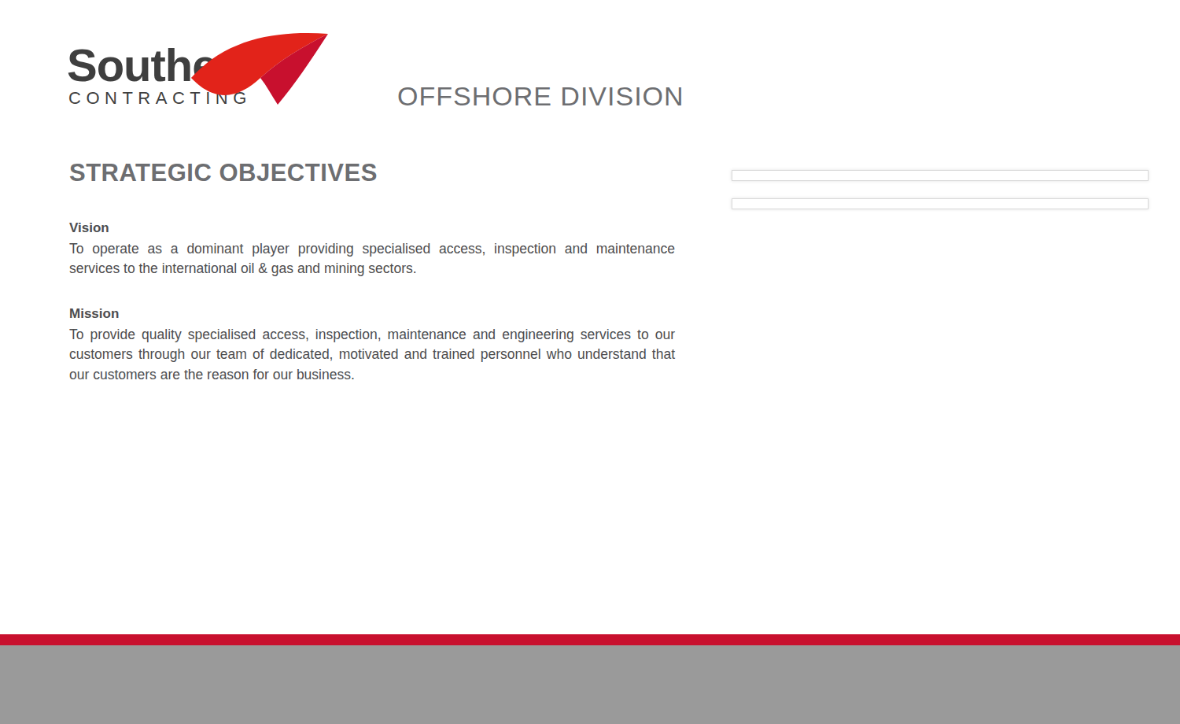Southey
CONTRACTING
OFFSHORE DIVISION
STRATEGIC OBJECTIVES
Vision
To operate as a dominant player providing specialised access, inspection and maintenance services to the international oil & gas and mining sectors.
Mission
To provide quality specialised access, inspection, maintenance and engineering services to our customers through our team of dedicated, motivated and trained personnel who understand that our customers are the reason for our business.